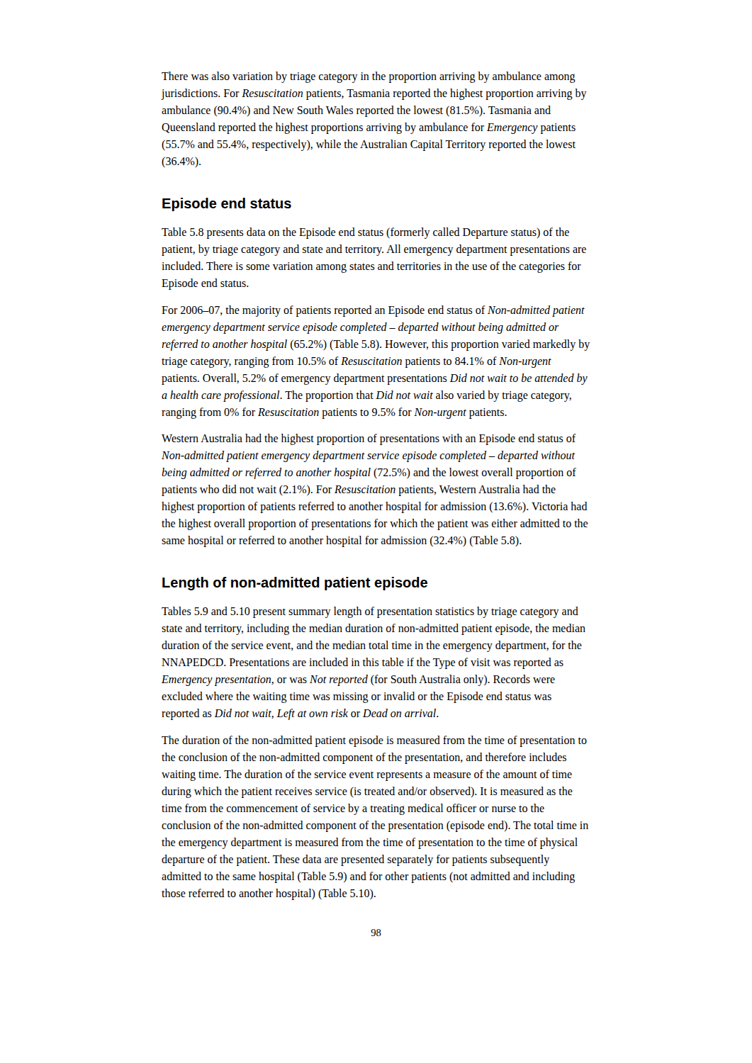There was also variation by triage category in the proportion arriving by ambulance among jurisdictions. For Resuscitation patients, Tasmania reported the highest proportion arriving by ambulance (90.4%) and New South Wales reported the lowest (81.5%). Tasmania and Queensland reported the highest proportions arriving by ambulance for Emergency patients (55.7% and 55.4%, respectively), while the Australian Capital Territory reported the lowest (36.4%).
Episode end status
Table 5.8 presents data on the Episode end status (formerly called Departure status) of the patient, by triage category and state and territory. All emergency department presentations are included. There is some variation among states and territories in the use of the categories for Episode end status.
For 2006–07, the majority of patients reported an Episode end status of Non-admitted patient emergency department service episode completed – departed without being admitted or referred to another hospital (65.2%) (Table 5.8). However, this proportion varied markedly by triage category, ranging from 10.5% of Resuscitation patients to 84.1% of Non-urgent patients. Overall, 5.2% of emergency department presentations Did not wait to be attended by a health care professional. The proportion that Did not wait also varied by triage category, ranging from 0% for Resuscitation patients to 9.5% for Non-urgent patients.
Western Australia had the highest proportion of presentations with an Episode end status of Non-admitted patient emergency department service episode completed – departed without being admitted or referred to another hospital (72.5%) and the lowest overall proportion of patients who did not wait (2.1%). For Resuscitation patients, Western Australia had the highest proportion of patients referred to another hospital for admission (13.6%). Victoria had the highest overall proportion of presentations for which the patient was either admitted to the same hospital or referred to another hospital for admission (32.4%) (Table 5.8).
Length of non-admitted patient episode
Tables 5.9 and 5.10 present summary length of presentation statistics by triage category and state and territory, including the median duration of non-admitted patient episode, the median duration of the service event, and the median total time in the emergency department, for the NNAPEDCD. Presentations are included in this table if the Type of visit was reported as Emergency presentation, or was Not reported (for South Australia only). Records were excluded where the waiting time was missing or invalid or the Episode end status was reported as Did not wait, Left at own risk or Dead on arrival.
The duration of the non-admitted patient episode is measured from the time of presentation to the conclusion of the non-admitted component of the presentation, and therefore includes waiting time. The duration of the service event represents a measure of the amount of time during which the patient receives service (is treated and/or observed). It is measured as the time from the commencement of service by a treating medical officer or nurse to the conclusion of the non-admitted component of the presentation (episode end). The total time in the emergency department is measured from the time of presentation to the time of physical departure of the patient. These data are presented separately for patients subsequently admitted to the same hospital (Table 5.9) and for other patients (not admitted and including those referred to another hospital) (Table 5.10).
98